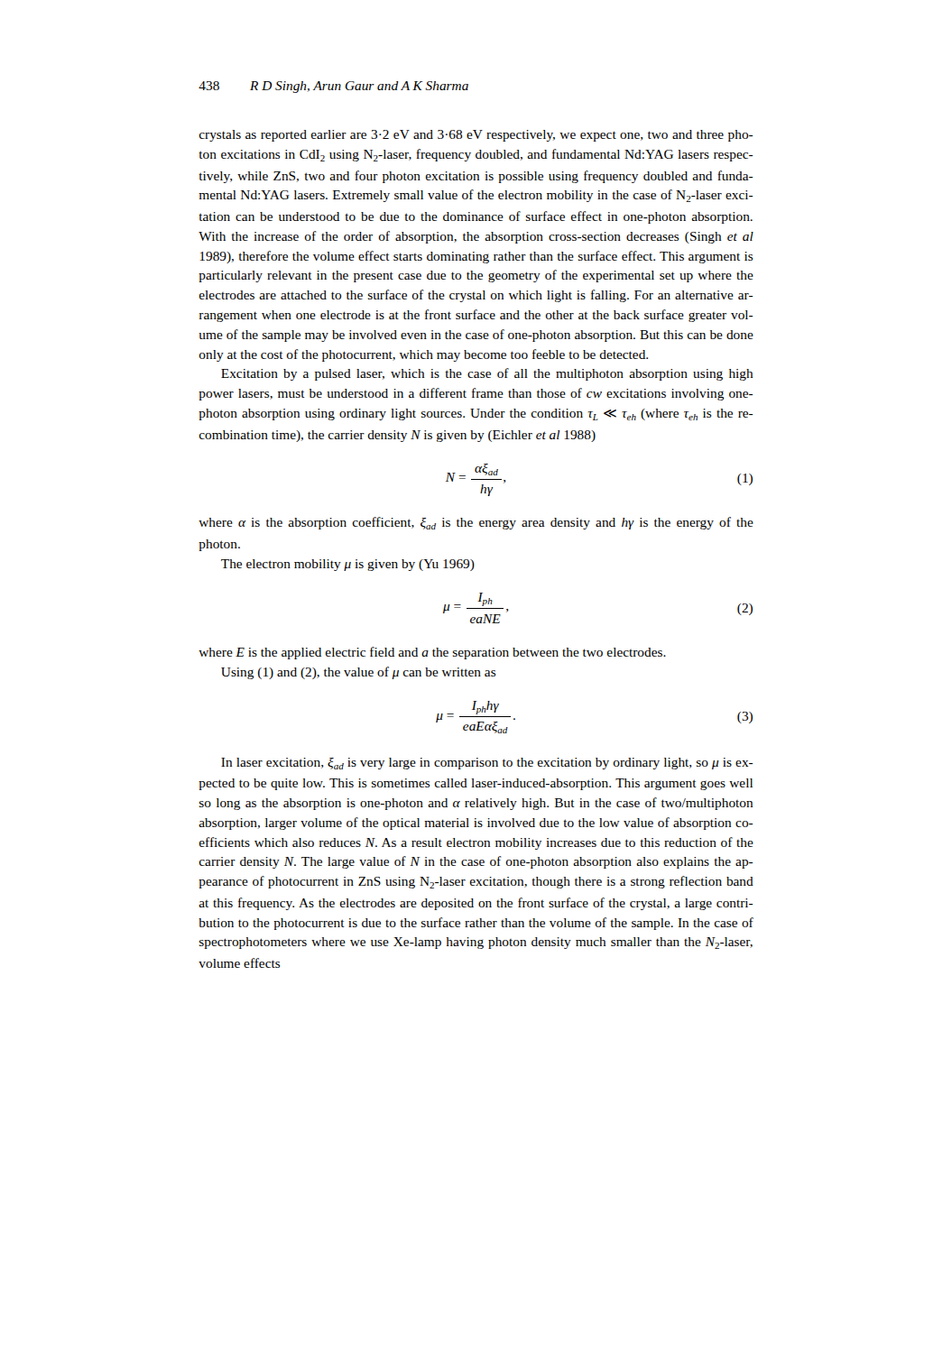438 R D Singh, Arun Gaur and A K Sharma
crystals as reported earlier are 3·2 eV and 3·68 eV respectively, we expect one, two and three photon excitations in CdI2 using N2-laser, frequency doubled, and fundamental Nd:YAG lasers respectively, while ZnS, two and four photon excitation is possible using frequency doubled and fundamental Nd:YAG lasers. Extremely small value of the electron mobility in the case of N2-laser excitation can be understood to be due to the dominance of surface effect in one-photon absorption. With the increase of the order of absorption, the absorption cross-section decreases (Singh et al 1989), therefore the volume effect starts dominating rather than the surface effect. This argument is particularly relevant in the present case due to the geometry of the experimental set up where the electrodes are attached to the surface of the crystal on which light is falling. For an alternative arrangement when one electrode is at the front surface and the other at the back surface greater volume of the sample may be involved even in the case of one-photon absorption. But this can be done only at the cost of the photocurrent, which may become too feeble to be detected.
Excitation by a pulsed laser, which is the case of all the multiphoton absorption using high power lasers, must be understood in a different frame than those of cw excitations involving one-photon absorption using ordinary light sources. Under the condition τL ≪ τeh (where τeh is the recombination time), the carrier density N is given by (Eichler et al 1988)
N = αξad hγ,
(1)
where α is the absorption coefficient, ξad is the energy area density and hγ is the energy of the photon.
The electron mobility μ is given by (Yu 1969)
μ = Iph eaNE,
(2)
where E is the applied electric field and a the separation between the two electrodes.
Using (1) and (2), the value of μ can be written as
μ = Iphhγ eaEαξad.
(3)
In laser excitation, ξad is very large in comparison to the excitation by ordinary light, so μ is expected to be quite low. This is sometimes called laser-induced-absorption. This argument goes well so long as the absorption is one-photon and α relatively high. But in the case of two/multiphoton absorption, larger volume of the optical material is involved due to the low value of absorption coefficients which also reduces N. As a result electron mobility increases due to this reduction of the carrier density N. The large value of N in the case of one-photon absorption also explains the appearance of photocurrent in ZnS using N2-laser excitation, though there is a strong reflection band at this frequency. As the electrodes are deposited on the front surface of the crystal, a large contribution to the photocurrent is due to the surface rather than the volume of the sample. In the case of spectrophotometers where we use Xe-lamp having photon density much smaller than the N2-laser, volume effects